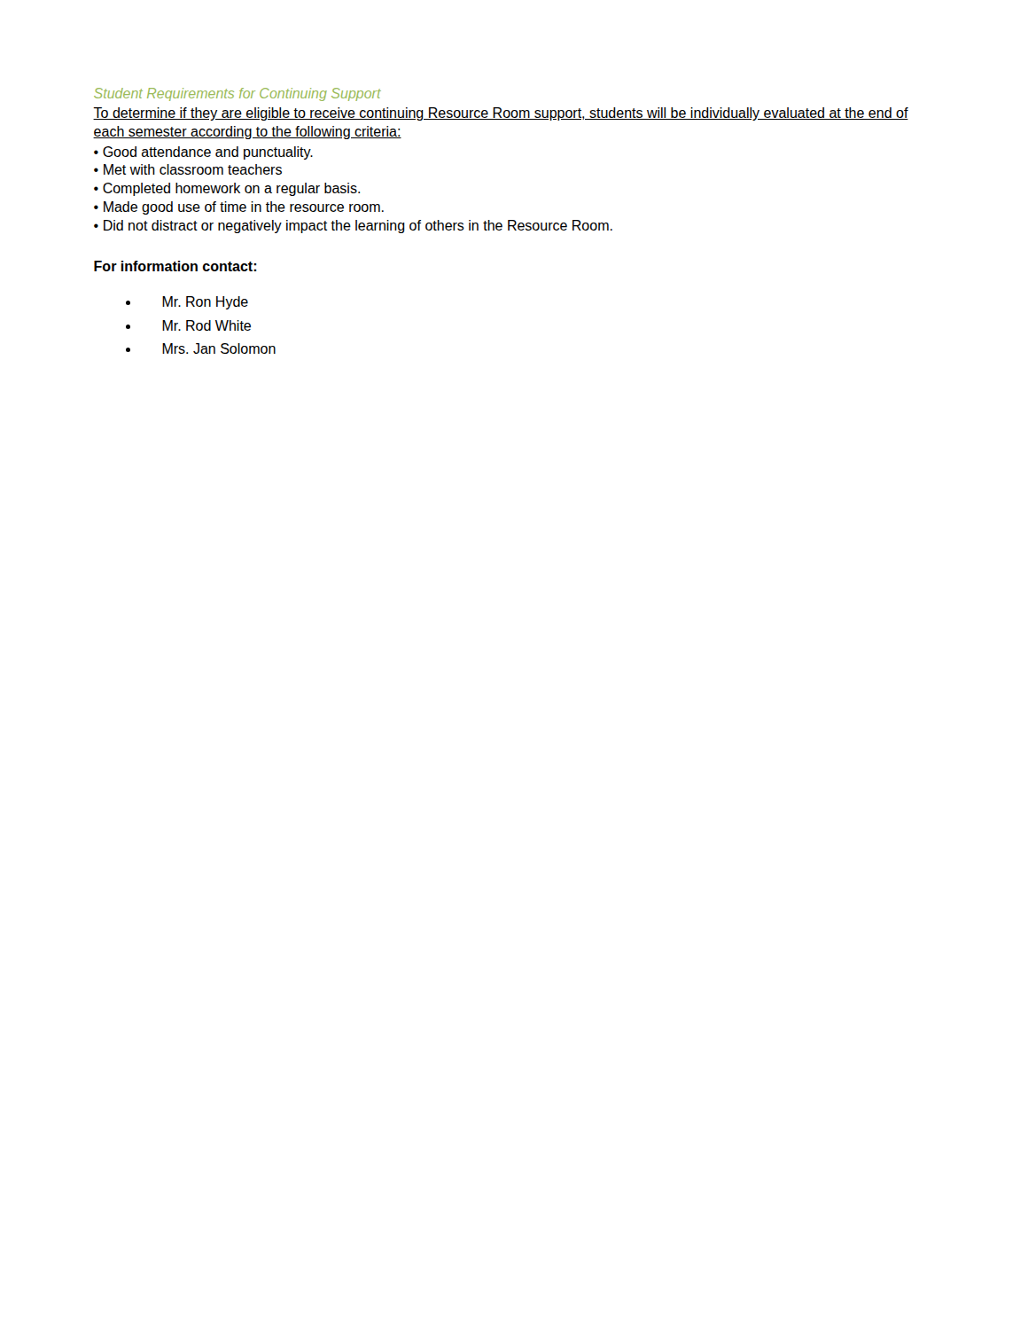Student Requirements for Continuing Support
To determine if they are eligible to receive continuing Resource Room support, students will be individually evaluated at the end of each semester according to the following criteria:
• Good attendance and punctuality.
• Met with classroom teachers
• Completed homework on a regular basis.
• Made good use of time in the resource room.
• Did not distract or negatively impact the learning of others in the Resource Room.
For information contact:
Mr. Ron Hyde
Mr. Rod White
Mrs. Jan Solomon